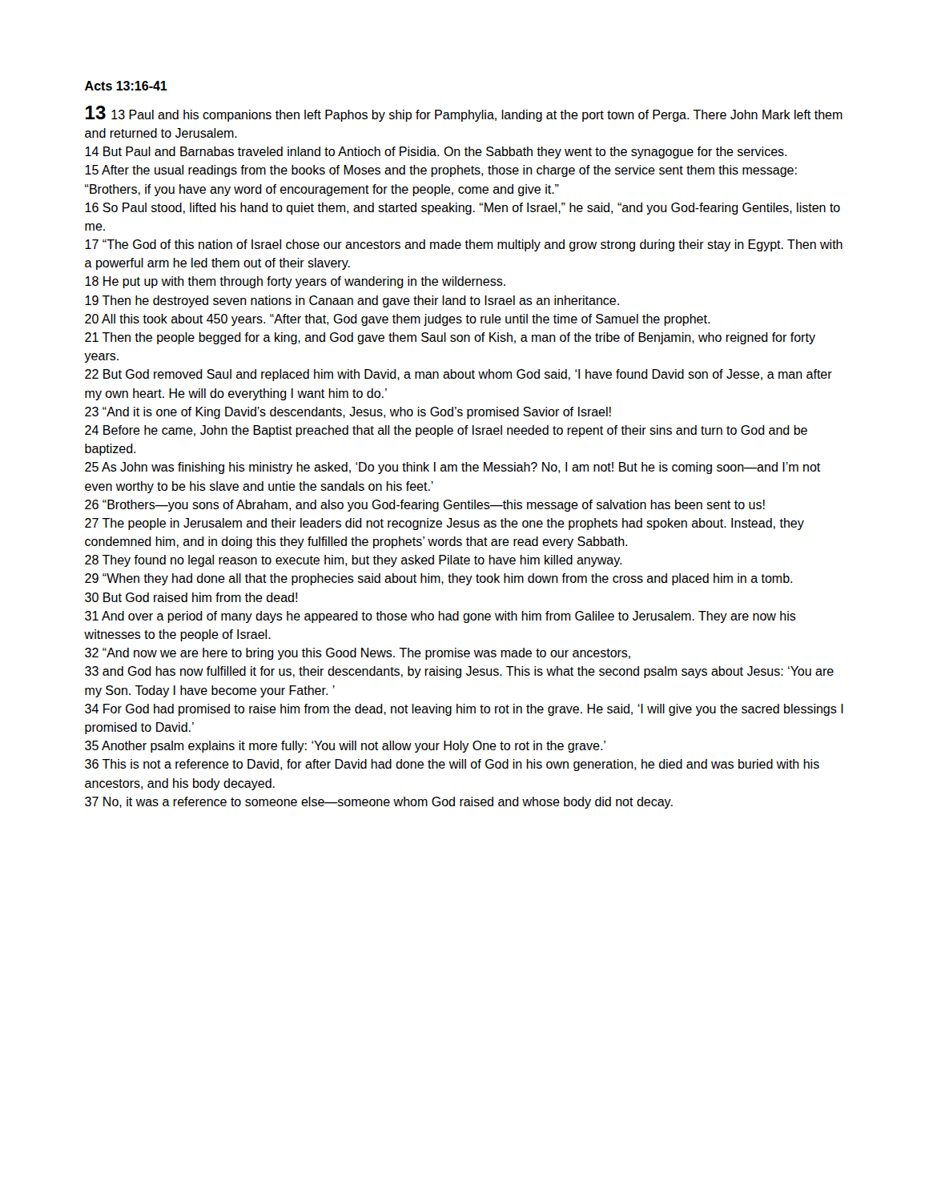Acts 13:16-41
1313 Paul and his companions then left Paphos by ship for Pamphylia, landing at the port town of Perga. There John Mark left them and returned to Jerusalem.
14 But Paul and Barnabas traveled inland to Antioch of Pisidia. On the Sabbath they went to the synagogue for the services.
15 After the usual readings from the books of Moses and the prophets, those in charge of the service sent them this message: “Brothers, if you have any word of encouragement for the people, come and give it.”
16 So Paul stood, lifted his hand to quiet them, and started speaking. “Men of Israel,” he said, “and you God-fearing Gentiles, listen to me.
17 “The God of this nation of Israel chose our ancestors and made them multiply and grow strong during their stay in Egypt. Then with a powerful arm he led them out of their slavery.
18 He put up with them through forty years of wandering in the wilderness.
19 Then he destroyed seven nations in Canaan and gave their land to Israel as an inheritance.
20 All this took about 450 years. “After that, God gave them judges to rule until the time of Samuel the prophet.
21 Then the people begged for a king, and God gave them Saul son of Kish, a man of the tribe of Benjamin, who reigned for forty years.
22 But God removed Saul and replaced him with David, a man about whom God said, ‘I have found David son of Jesse, a man after my own heart. He will do everything I want him to do.’
23 “And it is one of King David’s descendants, Jesus, who is God’s promised Savior of Israel!
24 Before he came, John the Baptist preached that all the people of Israel needed to repent of their sins and turn to God and be baptized.
25 As John was finishing his ministry he asked, ‘Do you think I am the Messiah? No, I am not! But he is coming soon—and I’m not even worthy to be his slave and untie the sandals on his feet.’
26 “Brothers—you sons of Abraham, and also you God-fearing Gentiles—this message of salvation has been sent to us!
27 The people in Jerusalem and their leaders did not recognize Jesus as the one the prophets had spoken about. Instead, they condemned him, and in doing this they fulfilled the prophets’ words that are read every Sabbath.
28 They found no legal reason to execute him, but they asked Pilate to have him killed anyway.
29 “When they had done all that the prophecies said about him, they took him down from the cross and placed him in a tomb.
30 But God raised him from the dead!
31 And over a period of many days he appeared to those who had gone with him from Galilee to Jerusalem. They are now his witnesses to the people of Israel.
32 “And now we are here to bring you this Good News. The promise was made to our ancestors,
33 and God has now fulfilled it for us, their descendants, by raising Jesus. This is what the second psalm says about Jesus: ‘You are my Son. Today I have become your Father. ’
34 For God had promised to raise him from the dead, not leaving him to rot in the grave. He said, ‘I will give you the sacred blessings I promised to David.’
35 Another psalm explains it more fully: ‘You will not allow your Holy One to rot in the grave.’
36 This is not a reference to David, for after David had done the will of God in his own generation, he died and was buried with his ancestors, and his body decayed.
37 No, it was a reference to someone else—someone whom God raised and whose body did not decay.